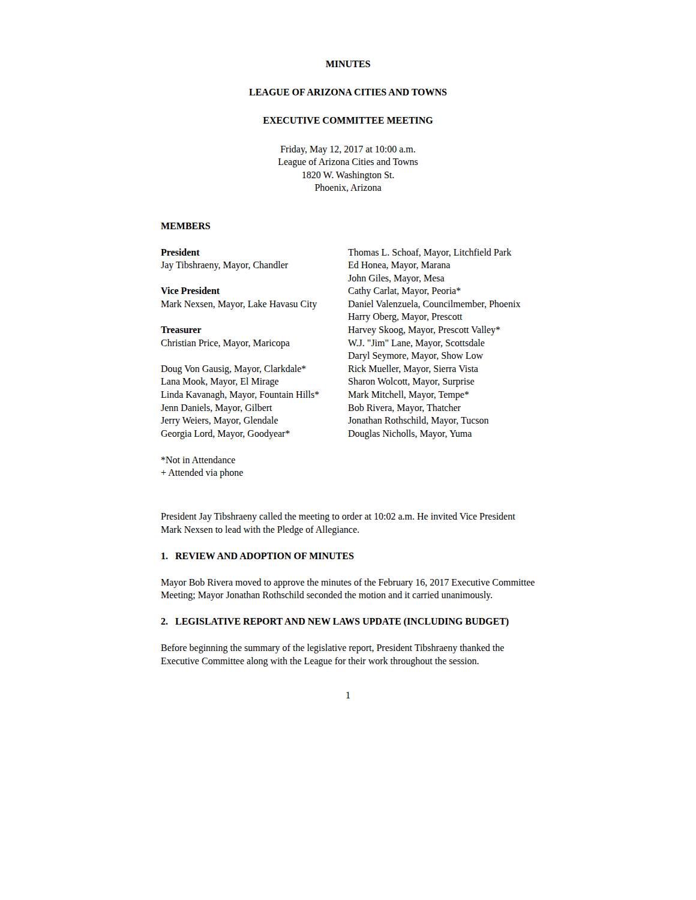MINUTES
LEAGUE OF ARIZONA CITIES AND TOWNS
EXECUTIVE COMMITTEE MEETING
Friday, May 12, 2017 at 10:00 a.m.
League of Arizona Cities and Towns
1820 W. Washington St.
Phoenix, Arizona
MEMBERS
President
Jay Tibshraeny, Mayor, Chandler
Vice President
Mark Nexsen, Mayor, Lake Havasu City
Treasurer
Christian Price, Mayor, Maricopa
Doug Von Gausig, Mayor, Clarkdale*
Lana Mook, Mayor, El Mirage
Linda Kavanagh, Mayor, Fountain Hills*
Jenn Daniels, Mayor, Gilbert
Jerry Weiers, Mayor, Glendale
Georgia Lord, Mayor, Goodyear*
Thomas L. Schoaf, Mayor, Litchfield Park
Ed Honea, Mayor, Marana
John Giles, Mayor, Mesa
Cathy Carlat, Mayor, Peoria*
Daniel Valenzuela, Councilmember, Phoenix
Harry Oberg, Mayor, Prescott
Harvey Skoog, Mayor, Prescott Valley*
W.J. "Jim" Lane, Mayor, Scottsdale
Daryl Seymore, Mayor, Show Low
Rick Mueller, Mayor, Sierra Vista
Sharon Wolcott, Mayor, Surprise
Mark Mitchell, Mayor, Tempe*
Bob Rivera, Mayor, Thatcher
Jonathan Rothschild, Mayor, Tucson
Douglas Nicholls, Mayor, Yuma
*Not in Attendance
+ Attended via phone
President Jay Tibshraeny called the meeting to order at 10:02 a.m. He invited Vice President Mark Nexsen to lead with the Pledge of Allegiance.
1. REVIEW AND ADOPTION OF MINUTES
Mayor Bob Rivera moved to approve the minutes of the February 16, 2017 Executive Committee Meeting; Mayor Jonathan Rothschild seconded the motion and it carried unanimously.
2. LEGISLATIVE REPORT AND NEW LAWS UPDATE (INCLUDING BUDGET)
Before beginning the summary of the legislative report, President Tibshraeny thanked the Executive Committee along with the League for their work throughout the session.
1